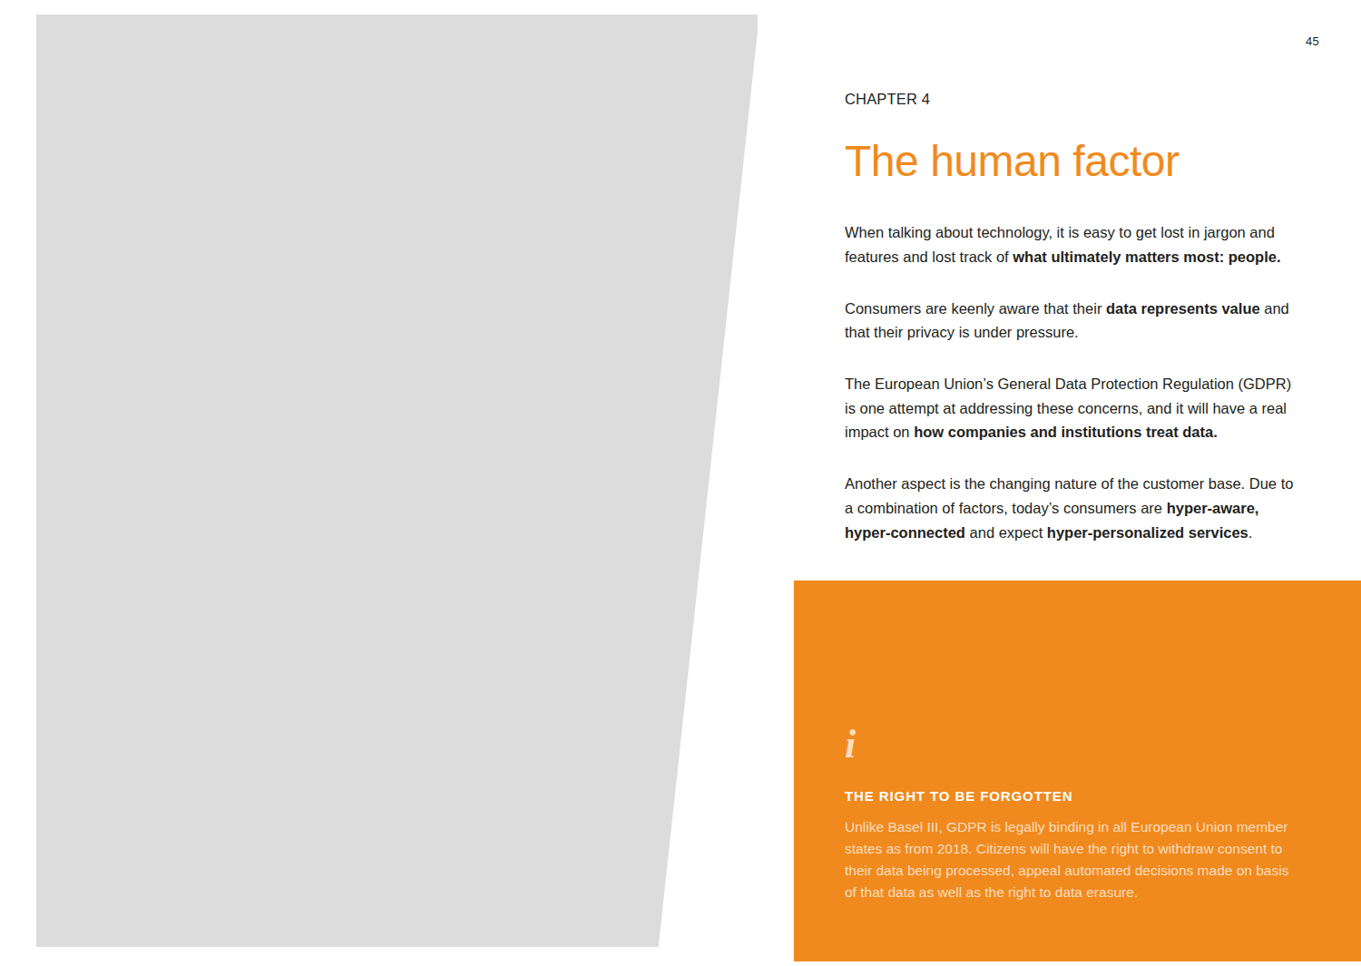45
CHAPTER 4
The human factor
When talking about technology, it is easy to get lost in jargon and features and lost track of what ultimately matters most: people.
Consumers are keenly aware that their data represents value and that their privacy is under pressure.
The European Union’s General Data Protection Regulation (GDPR) is one attempt at addressing these concerns, and it will have a real impact on how companies and institutions treat data.
Another aspect is the changing nature of the customer base. Due to a combination of factors, today’s consumers are hyper-aware, hyper-connected and expect hyper-personalized services.
i
The right to be forgotten
Unlike Basel III, GDPR is legally binding in all European Union member states as from 2018. Citizens will have the right to withdraw consent to their data being processed, appeal automated decisions made on basis of that data as well as the right to data erasure.